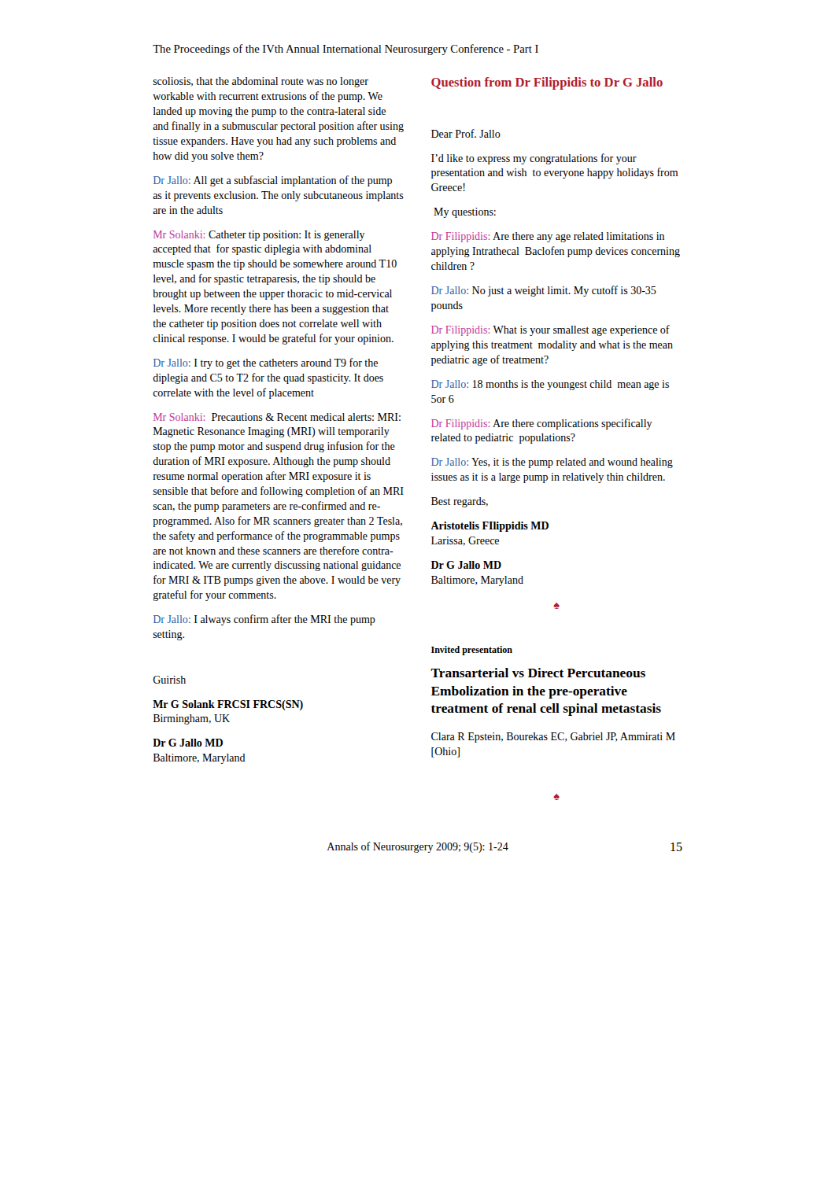The Proceedings of the IVth Annual International Neurosurgery Conference - Part I
scoliosis, that the abdominal route was no longer workable with recurrent extrusions of the pump. We landed up moving the pump to the contra-lateral side and finally in a submuscular pectoral position after using tissue expanders. Have you had any such problems and how did you solve them?
Dr Jallo: All get a subfascial implantation of the pump as it prevents exclusion. The only subcutaneous implants are in the adults
Mr Solanki: Catheter tip position: It is generally accepted that for spastic diplegia with abdominal muscle spasm the tip should be somewhere around T10 level, and for spastic tetraparesis, the tip should be brought up between the upper thoracic to mid-cervical levels. More recently there has been a suggestion that the catheter tip position does not correlate well with clinical response. I would be grateful for your opinion.
Dr Jallo: I try to get the catheters around T9 for the diplegia and C5 to T2 for the quad spasticity. It does correlate with the level of placement
Mr Solanki: Precautions & Recent medical alerts: MRI: Magnetic Resonance Imaging (MRI) will temporarily stop the pump motor and suspend drug infusion for the duration of MRI exposure. Although the pump should resume normal operation after MRI exposure it is sensible that before and following completion of an MRI scan, the pump parameters are re-confirmed and re-programmed. Also for MR scanners greater than 2 Tesla, the safety and performance of the programmable pumps are not known and these scanners are therefore contra-indicated. We are currently discussing national guidance for MRI & ITB pumps given the above. I would be very grateful for your comments.
Dr Jallo: I always confirm after the MRI the pump setting.
Guirish
Mr G Solank FRCSI FRCS(SN)
Birmingham, UK
Dr G Jallo MD
Baltimore, Maryland
Question from Dr Filippidis to Dr G Jallo
Dear Prof. Jallo
I’d like to express my congratulations for your presentation and wish to everyone happy holidays from Greece!
My questions:
Dr Filippidis: Are there any age related limitations in applying Intrathecal Baclofen pump devices concerning children ?
Dr Jallo: No just a weight limit. My cutoff is 30-35 pounds
Dr Filippidis: What is your smallest age experience of applying this treatment modality and what is the mean pediatric age of treatment?
Dr Jallo: 18 months is the youngest child mean age is 5or 6
Dr Filippidis: Are there complications specifically related to pediatric populations?
Dr Jallo: Yes, it is the pump related and wound healing issues as it is a large pump in relatively thin children.
Best regards,
Aristotelis FIlippidis MD
Larissa, Greece
Dr G Jallo MD
Baltimore, Maryland
♠
Invited presentation
Transarterial vs Direct Percutaneous Embolization in the pre-operative treatment of renal cell spinal metastasis
Clara R Epstein, Bourekas EC, Gabriel JP, Ammirati M [Ohio]
♠
Annals of Neurosurgery 2009; 9(5): 1-24
15